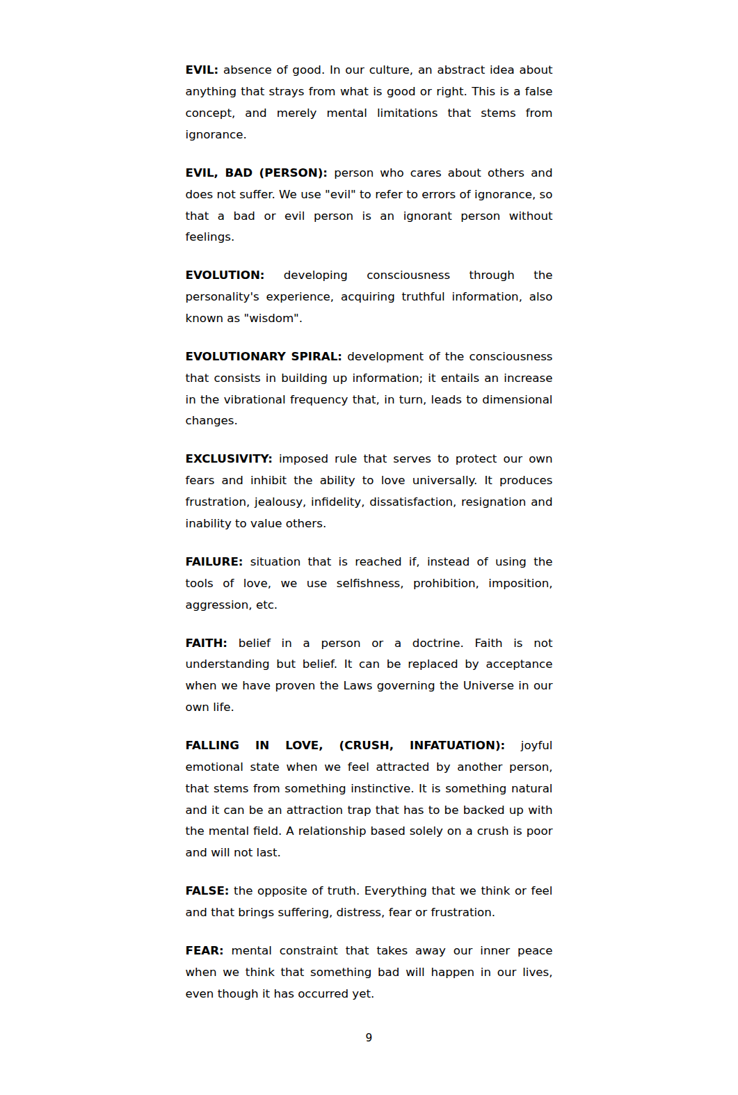EVIL: absence of good. In our culture, an abstract idea about anything that strays from what is good or right. This is a false concept, and merely mental limitations that stems from ignorance.
EVIL, BAD (PERSON): person who cares about others and does not suffer. We use "evil" to refer to errors of ignorance, so that a bad or evil person is an ignorant person without feelings.
EVOLUTION: developing consciousness through the personality's experience, acquiring truthful information, also known as "wisdom".
EVOLUTIONARY SPIRAL: development of the consciousness that consists in building up information; it entails an increase in the vibrational frequency that, in turn, leads to dimensional changes.
EXCLUSIVITY: imposed rule that serves to protect our own fears and inhibit the ability to love universally. It produces frustration, jealousy, infidelity, dissatisfaction, resignation and inability to value others.
FAILURE: situation that is reached if, instead of using the tools of love, we use selfishness, prohibition, imposition, aggression, etc.
FAITH: belief in a person or a doctrine. Faith is not understanding but belief. It can be replaced by acceptance when we have proven the Laws governing the Universe in our own life.
FALLING IN LOVE, (CRUSH, INFATUATION): joyful emotional state when we feel attracted by another person, that stems from something instinctive. It is something natural and it can be an attraction trap that has to be backed up with the mental field. A relationship based solely on a crush is poor and will not last.
FALSE: the opposite of truth. Everything that we think or feel and that brings suffering, distress, fear or frustration.
FEAR: mental constraint that takes away our inner peace when we think that something bad will happen in our lives, even though it has occurred yet.
9